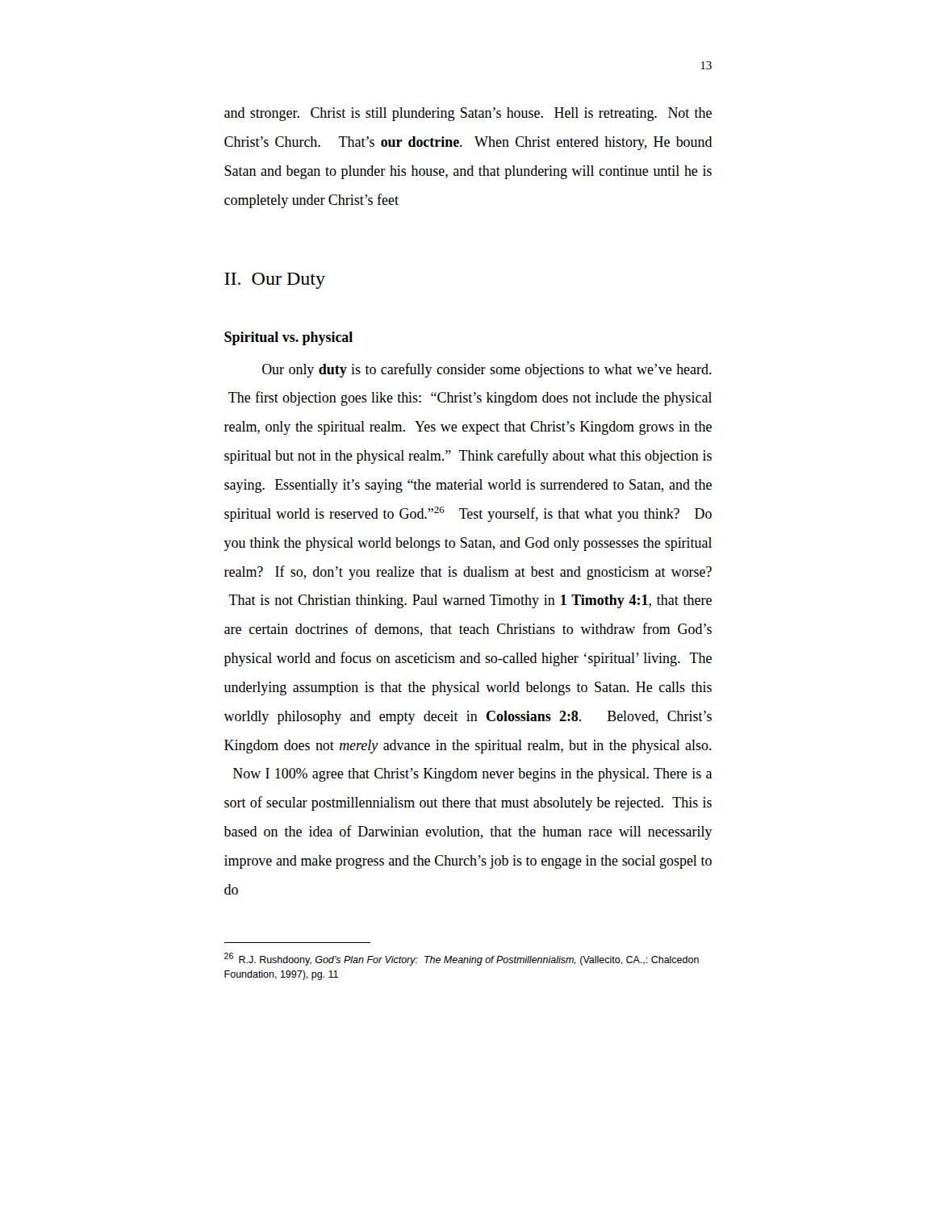13
and stronger. Christ is still plundering Satan’s house. Hell is retreating. Not the Christ’s Church. That’s our doctrine. When Christ entered history, He bound Satan and began to plunder his house, and that plundering will continue until he is completely under Christ’s feet
II. Our Duty
Spiritual vs. physical
Our only duty is to carefully consider some objections to what we’ve heard. The first objection goes like this: “Christ’s kingdom does not include the physical realm, only the spiritual realm. Yes we expect that Christ’s Kingdom grows in the spiritual but not in the physical realm.” Think carefully about what this objection is saying. Essentially it’s saying “the material world is surrendered to Satan, and the spiritual world is reserved to God.”26 Test yourself, is that what you think? Do you think the physical world belongs to Satan, and God only possesses the spiritual realm? If so, don’t you realize that is dualism at best and gnosticism at worse? That is not Christian thinking. Paul warned Timothy in 1 Timothy 4:1, that there are certain doctrines of demons, that teach Christians to withdraw from God’s physical world and focus on asceticism and so-called higher ‘spiritual’ living. The underlying assumption is that the physical world belongs to Satan. He calls this worldly philosophy and empty deceit in Colossians 2:8. Beloved, Christ’s Kingdom does not merely advance in the spiritual realm, but in the physical also. Now I 100% agree that Christ’s Kingdom never begins in the physical. There is a sort of secular postmillennialism out there that must absolutely be rejected. This is based on the idea of Darwinian evolution, that the human race will necessarily improve and make progress and the Church’s job is to engage in the social gospel to do
26 R.J. Rushdoony, God’s Plan For Victory: The Meaning of Postmillennialism, (Vallecito, CA.,: Chalcedon Foundation, 1997), pg. 11